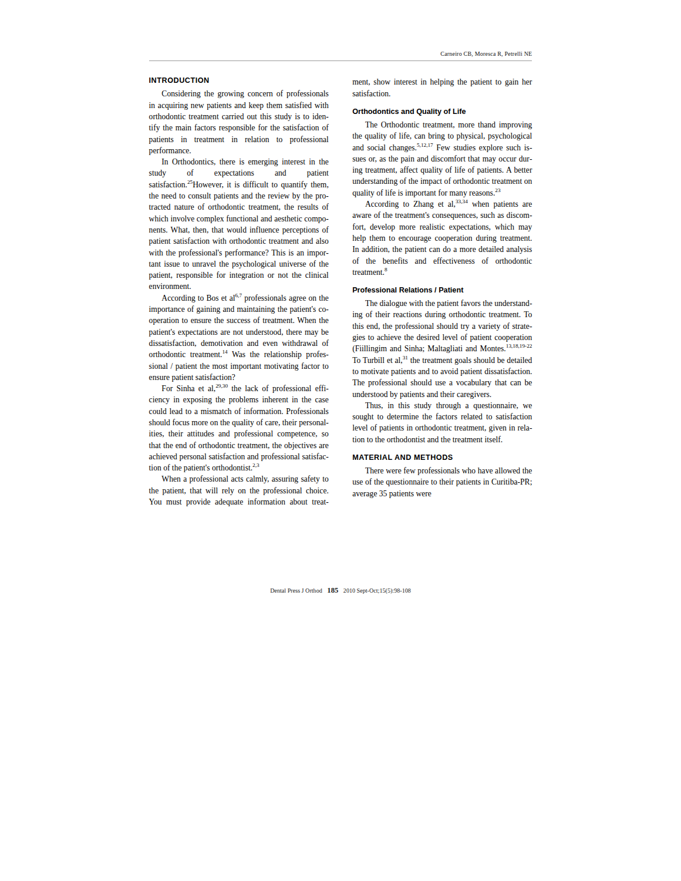Carneiro CB, Moresca R, Petrelli NE
Introduction
Considering the growing concern of professionals in acquiring new patients and keep them satisfied with orthodontic treatment carried out this study is to identify the main factors responsible for the satisfaction of patients in treatment in relation to professional performance.
In Orthodontics, there is emerging interest in the study of expectations and patient satisfaction.25However, it is difficult to quantify them, the need to consult patients and the review by the protracted nature of orthodontic treatment, the results of which involve complex functional and aesthetic components. What, then, that would influence perceptions of patient satisfaction with orthodontic treatment and also with the professional's performance? This is an important issue to unravel the psychological universe of the patient, responsible for integration or not the clinical environment.
According to Bos et al6,7 professionals agree on the importance of gaining and maintaining the patient's cooperation to ensure the success of treatment. When the patient's expectations are not understood, there may be dissatisfaction, demotivation and even withdrawal of orthodontic treatment.14 Was the relationship professional / patient the most important motivating factor to ensure patient satisfaction?
For Sinha et al,29,30 the lack of professional efficiency in exposing the problems inherent in the case could lead to a mismatch of information. Professionals should focus more on the quality of care, their personalities, their attitudes and professional competence, so that the end of orthodontic treatment, the objectives are achieved personal satisfaction and professional satisfaction of the patient's orthodontist.2,3
When a professional acts calmly, assuring safety to the patient, that will rely on the professional choice. You must provide adequate information about treatment, show interest in helping the patient to gain her satisfaction.
Orthodontics and Quality of Life
The Orthodontic treatment, more thand improving the quality of life, can bring to physical, psychological and social changes.5,12,17 Few studies explore such issues or, as the pain and discomfort that may occur during treatment, affect quality of life of patients. A better understanding of the impact of orthodontic treatment on quality of life is important for many reasons.23
According to Zhang et al,33,34 when patients are aware of the treatment's consequences, such as discomfort, develop more realistic expectations, which may help them to encourage cooperation during treatment. In addition, the patient can do a more detailed analysis of the benefits and effectiveness of orthodontic treatment.8
Professional Relations / Patient
The dialogue with the patient favors the understanding of their reactions during orthodontic treatment. To this end, the professional should try a variety of strategies to achieve the desired level of patient cooperation (Fiillingim and Sinha; Maltagliati and Montes.13,18,19-22 To Turbill et al,31 the treatment goals should be detailed to motivate patients and to avoid patient dissatisfaction. The professional should use a vocabulary that can be understood by patients and their caregivers.
Thus, in this study through a questionnaire, we sought to determine the factors related to satisfaction level of patients in orthodontic treatment, given in relation to the orthodontist and the treatment itself.
Material and Methods
There were few professionals who have allowed the use of the questionnaire to their patients in Curitiba-PR; average 35 patients were
Dental Press J Orthod 185 2010 Sept-Oct;15(5):98-108